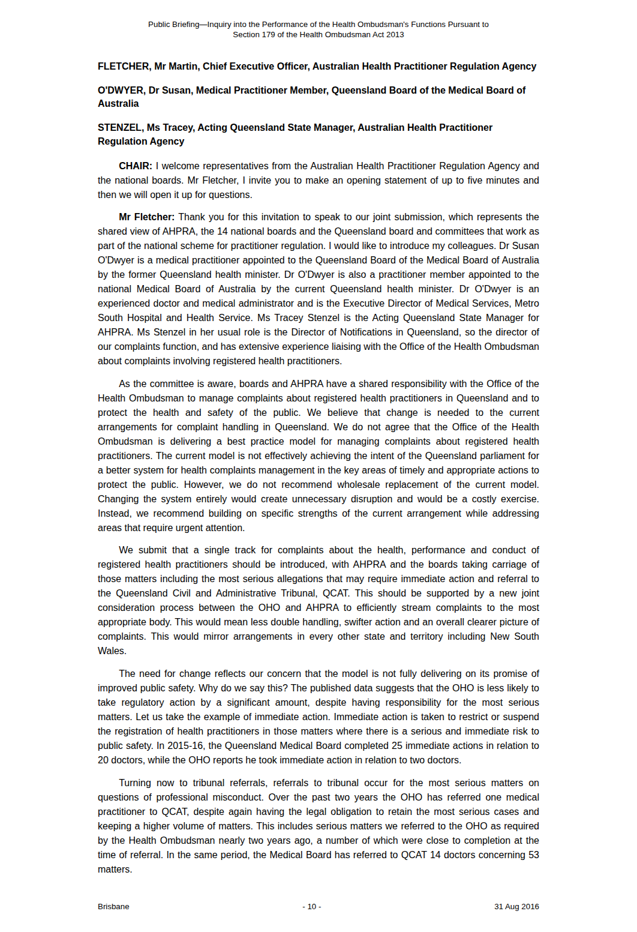Public Briefing—Inquiry into the Performance of the Health Ombudsman's Functions Pursuant to
Section 179 of the Health Ombudsman Act 2013
FLETCHER, Mr Martin, Chief Executive Officer, Australian Health Practitioner Regulation Agency
O'DWYER, Dr Susan, Medical Practitioner Member, Queensland Board of the Medical Board of Australia
STENZEL, Ms Tracey, Acting Queensland State Manager, Australian Health Practitioner Regulation Agency
CHAIR: I welcome representatives from the Australian Health Practitioner Regulation Agency and the national boards. Mr Fletcher, I invite you to make an opening statement of up to five minutes and then we will open it up for questions.
Mr Fletcher: Thank you for this invitation to speak to our joint submission, which represents the shared view of AHPRA, the 14 national boards and the Queensland board and committees that work as part of the national scheme for practitioner regulation. I would like to introduce my colleagues. Dr Susan O'Dwyer is a medical practitioner appointed to the Queensland Board of the Medical Board of Australia by the former Queensland health minister. Dr O'Dwyer is also a practitioner member appointed to the national Medical Board of Australia by the current Queensland health minister. Dr O'Dwyer is an experienced doctor and medical administrator and is the Executive Director of Medical Services, Metro South Hospital and Health Service. Ms Tracey Stenzel is the Acting Queensland State Manager for AHPRA. Ms Stenzel in her usual role is the Director of Notifications in Queensland, so the director of our complaints function, and has extensive experience liaising with the Office of the Health Ombudsman about complaints involving registered health practitioners.
As the committee is aware, boards and AHPRA have a shared responsibility with the Office of the Health Ombudsman to manage complaints about registered health practitioners in Queensland and to protect the health and safety of the public. We believe that change is needed to the current arrangements for complaint handling in Queensland. We do not agree that the Office of the Health Ombudsman is delivering a best practice model for managing complaints about registered health practitioners. The current model is not effectively achieving the intent of the Queensland parliament for a better system for health complaints management in the key areas of timely and appropriate actions to protect the public. However, we do not recommend wholesale replacement of the current model. Changing the system entirely would create unnecessary disruption and would be a costly exercise. Instead, we recommend building on specific strengths of the current arrangement while addressing areas that require urgent attention.
We submit that a single track for complaints about the health, performance and conduct of registered health practitioners should be introduced, with AHPRA and the boards taking carriage of those matters including the most serious allegations that may require immediate action and referral to the Queensland Civil and Administrative Tribunal, QCAT. This should be supported by a new joint consideration process between the OHO and AHPRA to efficiently stream complaints to the most appropriate body. This would mean less double handling, swifter action and an overall clearer picture of complaints. This would mirror arrangements in every other state and territory including New South Wales.
The need for change reflects our concern that the model is not fully delivering on its promise of improved public safety. Why do we say this? The published data suggests that the OHO is less likely to take regulatory action by a significant amount, despite having responsibility for the most serious matters. Let us take the example of immediate action. Immediate action is taken to restrict or suspend the registration of health practitioners in those matters where there is a serious and immediate risk to public safety. In 2015-16, the Queensland Medical Board completed 25 immediate actions in relation to 20 doctors, while the OHO reports he took immediate action in relation to two doctors.
Turning now to tribunal referrals, referrals to tribunal occur for the most serious matters on questions of professional misconduct. Over the past two years the OHO has referred one medical practitioner to QCAT, despite again having the legal obligation to retain the most serious cases and keeping a higher volume of matters. This includes serious matters we referred to the OHO as required by the Health Ombudsman nearly two years ago, a number of which were close to completion at the time of referral. In the same period, the Medical Board has referred to QCAT 14 doctors concerning 53 matters.
Brisbane - 10 - 31 Aug 2016